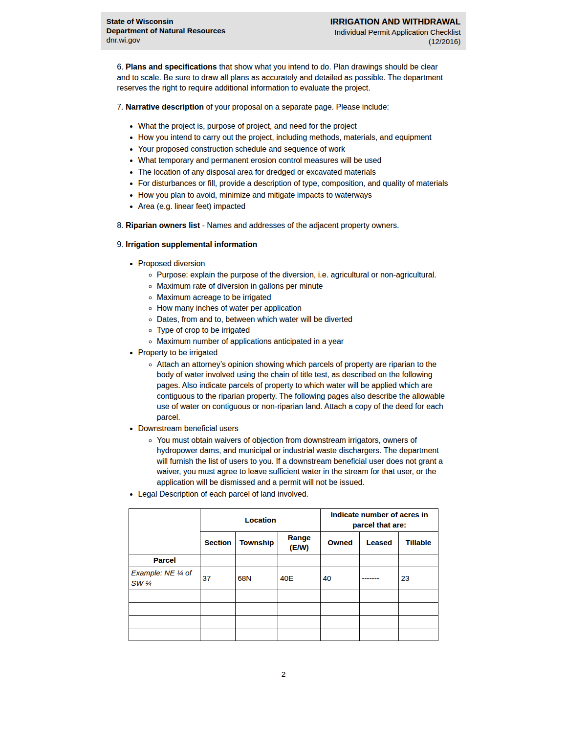State of Wisconsin
Department of Natural Resources
dnr.wi.gov
IRRIGATION AND WITHDRAWAL
Individual Permit Application Checklist
(12/2016)
6. Plans and specifications that show what you intend to do. Plan drawings should be clear and to scale. Be sure to draw all plans as accurately and detailed as possible. The department reserves the right to require additional information to evaluate the project.
7. Narrative description of your proposal on a separate page. Please include:
What the project is, purpose of project, and need for the project
How you intend to carry out the project, including methods, materials, and equipment
Your proposed construction schedule and sequence of work
What temporary and permanent erosion control measures will be used
The location of any disposal area for dredged or excavated materials
For disturbances or fill, provide a description of type, composition, and quality of materials
How you plan to avoid, minimize and mitigate impacts to waterways
Area (e.g. linear feet) impacted
8. Riparian owners list - Names and addresses of the adjacent property owners.
9. Irrigation supplemental information
Proposed diversion
Purpose: explain the purpose of the diversion, i.e. agricultural or non-agricultural.
Maximum rate of diversion in gallons per minute
Maximum acreage to be irrigated
How many inches of water per application
Dates, from and to, between which water will be diverted
Type of crop to be irrigated
Maximum number of applications anticipated in a year
Property to be irrigated
Attach an attorney’s opinion showing which parcels of property are riparian to the body of water involved using the chain of title test, as described on the following pages. Also indicate parcels of property to which water will be applied which are contiguous to the riparian property. The following pages also describe the allowable use of water on contiguous or non-riparian land. Attach a copy of the deed for each parcel.
Downstream beneficial users
You must obtain waivers of objection from downstream irrigators, owners of hydropower dams, and municipal or industrial waste dischargers. The department will furnish the list of users to you. If a downstream beneficial user does not grant a waiver, you must agree to leave sufficient water in the stream for that user, or the application will be dismissed and a permit will not be issued.
Legal Description of each parcel of land involved.
| | Location | Indicate number of acres in parcel that are: |
| --- | --- | --- |
| Section | Township | Range (E/W) | Owned | Leased | Tillable |
| Parcel | | | | | | |
| Example: NE ¼ of SW ¼ | 37 | 68N | 40E | 40 | ------- | 23 |
2